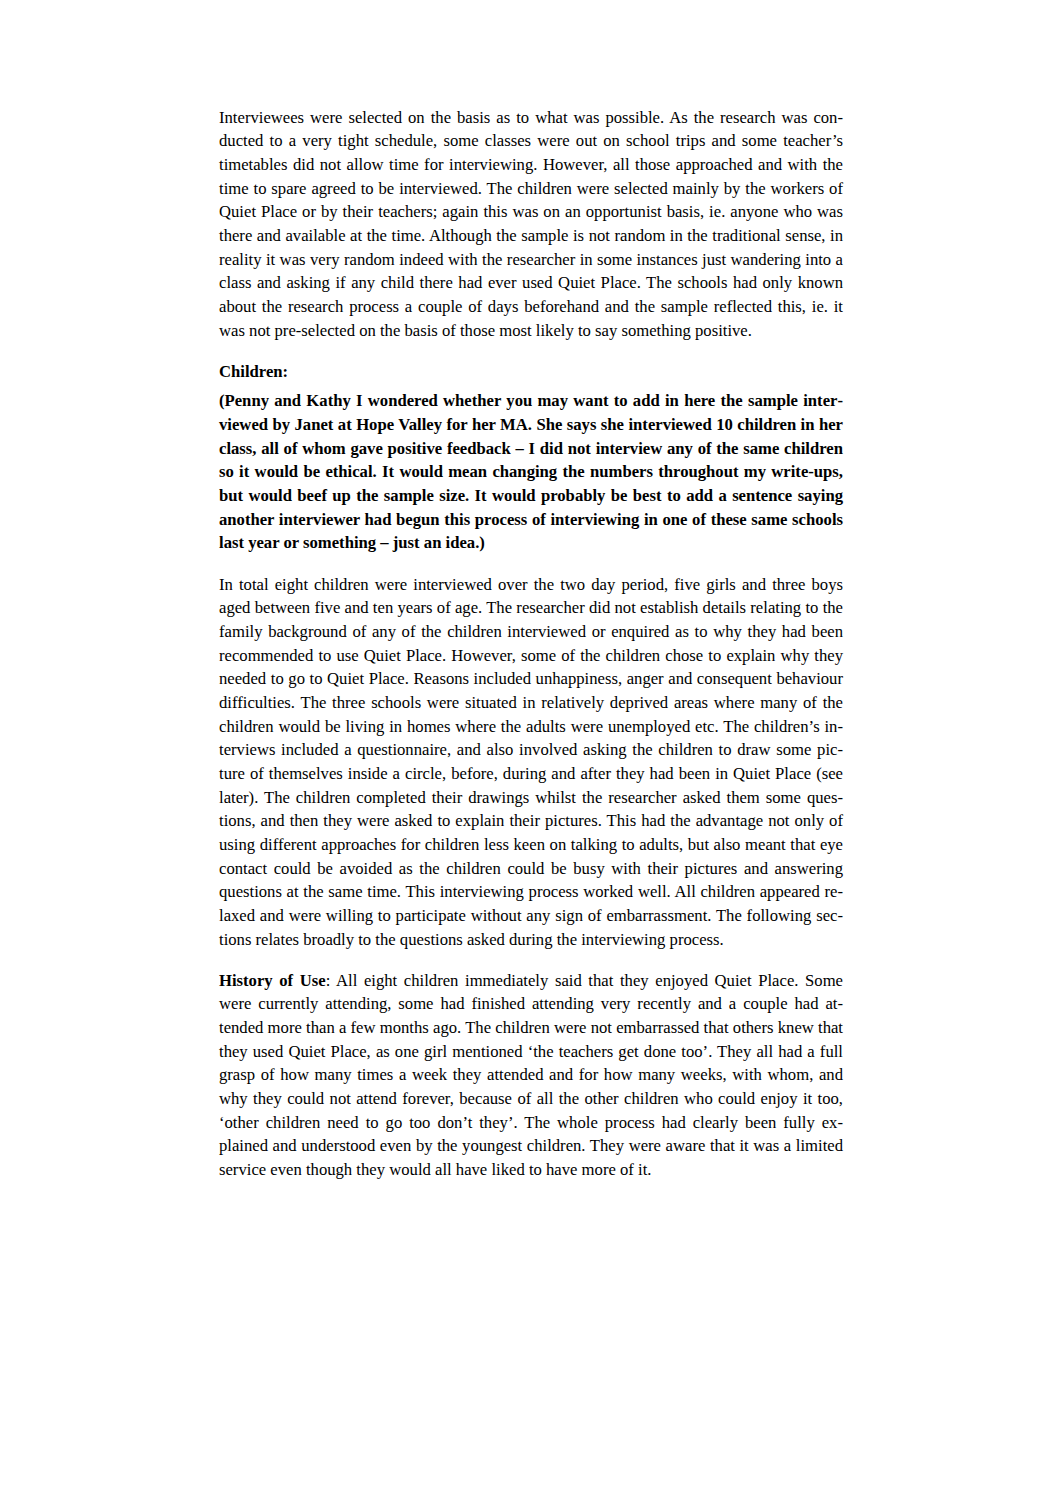Interviewees were selected on the basis as to what was possible. As the research was conducted to a very tight schedule, some classes were out on school trips and some teacher’s timetables did not allow time for interviewing. However, all those approached and with the time to spare agreed to be interviewed. The children were selected mainly by the workers of Quiet Place or by their teachers; again this was on an opportunist basis, ie. anyone who was there and available at the time. Although the sample is not random in the traditional sense, in reality it was very random indeed with the researcher in some instances just wandering into a class and asking if any child there had ever used Quiet Place. The schools had only known about the research process a couple of days beforehand and the sample reflected this, ie. it was not pre-selected on the basis of those most likely to say something positive.
Children:
(Penny and Kathy I wondered whether you may want to add in here the sample interviewed by Janet at Hope Valley for her MA. She says she interviewed 10 children in her class, all of whom gave positive feedback – I did not interview any of the same children so it would be ethical. It would mean changing the numbers throughout my write-ups, but would beef up the sample size. It would probably be best to add a sentence saying another interviewer had begun this process of interviewing in one of these same schools last year or something – just an idea.)
In total eight children were interviewed over the two day period, five girls and three boys aged between five and ten years of age. The researcher did not establish details relating to the family background of any of the children interviewed or enquired as to why they had been recommended to use Quiet Place. However, some of the children chose to explain why they needed to go to Quiet Place. Reasons included unhappiness, anger and consequent behaviour difficulties. The three schools were situated in relatively deprived areas where many of the children would be living in homes where the adults were unemployed etc. The children’s interviews included a questionnaire, and also involved asking the children to draw some picture of themselves inside a circle, before, during and after they had been in Quiet Place (see later). The children completed their drawings whilst the researcher asked them some questions, and then they were asked to explain their pictures. This had the advantage not only of using different approaches for children less keen on talking to adults, but also meant that eye contact could be avoided as the children could be busy with their pictures and answering questions at the same time. This interviewing process worked well. All children appeared relaxed and were willing to participate without any sign of embarrassment. The following sections relates broadly to the questions asked during the interviewing process.
History of Use: All eight children immediately said that they enjoyed Quiet Place. Some were currently attending, some had finished attending very recently and a couple had attended more than a few months ago. The children were not embarrassed that others knew that they used Quiet Place, as one girl mentioned ‘the teachers get done too’. They all had a full grasp of how many times a week they attended and for how many weeks, with whom, and why they could not attend forever, because of all the other children who could enjoy it too, ‘other children need to go too don’t they’. The whole process had clearly been fully explained and understood even by the youngest children. They were aware that it was a limited service even though they would all have liked to have more of it.